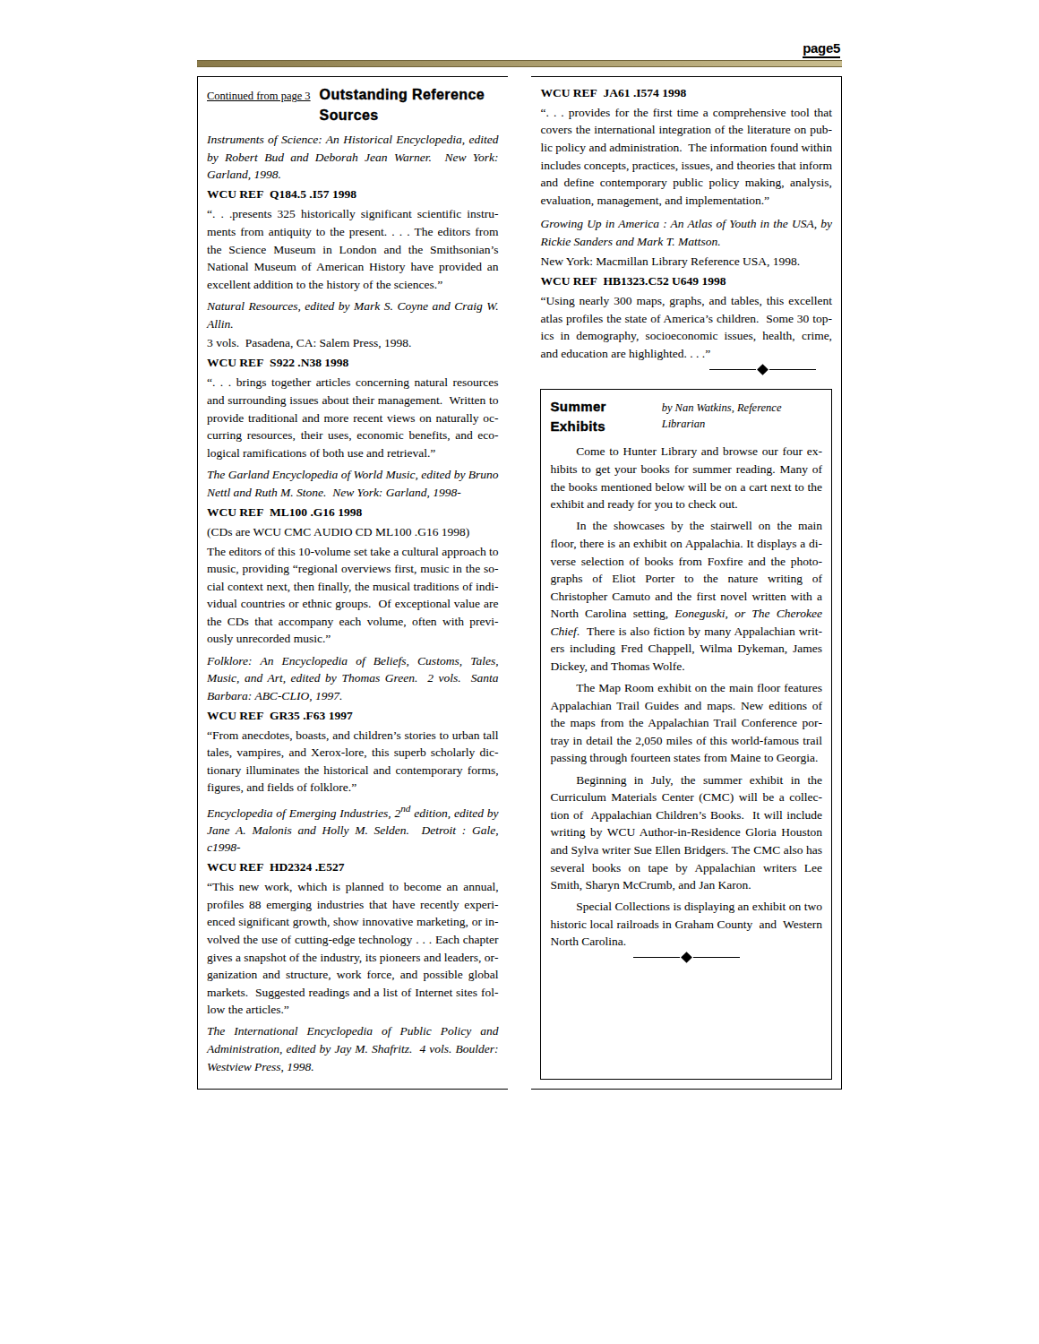page5
Continued from page 3
Outstanding Reference Sources
Instruments of Science: An Historical Encyclopedia, edited by Robert Bud and Deborah Jean Warner. New York: Garland, 1998.
WCU REF Q184.5 .I57 1998
“. . .presents 325 historically significant scientific instruments from antiquity to the present. . . . The editors from the Science Museum in London and the Smithsonian’s National Museum of American History have provided an excellent addition to the history of the sciences.”
Natural Resources, edited by Mark S. Coyne and Craig W. Allin.
3 vols. Pasadena, CA: Salem Press, 1998.
WCU REF S922 .N38 1998
“. . . brings together articles concerning natural resources and surrounding issues about their management. Written to provide traditional and more recent views on naturally occurring resources, their uses, economic benefits, and ecological ramifications of both use and retrieval.”
The Garland Encyclopedia of World Music, edited by Bruno Nettl and Ruth M. Stone. New York: Garland, 1998-
WCU REF ML100 .G16 1998
(CDs are WCU CMC AUDIO CD ML100 .G16 1998)
The editors of this 10-volume set take a cultural approach to music, providing “regional overviews first, music in the social context next, then finally, the musical traditions of individual countries or ethnic groups. Of exceptional value are the CDs that accompany each volume, often with previously unrecorded music.”
Folklore: An Encyclopedia of Beliefs, Customs, Tales, Music, and Art, edited by Thomas Green. 2 vols. Santa Barbara: ABC-CLIO, 1997.
WCU REF GR35 .F63 1997
“From anecdotes, boasts, and children’s stories to urban tall tales, vampires, and Xerox-lore, this superb scholarly dictionary illuminates the historical and contemporary forms, figures, and fields of folklore.”
Encyclopedia of Emerging Industries, 2nd edition, edited by Jane A. Malonis and Holly M. Selden. Detroit : Gale, c1998-
WCU REF HD2324 .E527
“This new work, which is planned to become an annual, profiles 88 emerging industries that have recently experienced significant growth, show innovative marketing, or involved the use of cutting-edge technology . . . Each chapter gives a snapshot of the industry, its pioneers and leaders, organization and structure, work force, and possible global markets. Suggested readings and a list of Internet sites follow the articles.”
The International Encyclopedia of Public Policy and Administration, edited by Jay M. Shafritz. 4 vols. Boulder: Westview Press, 1998.
WCU REF JA61 .I574 1998
“. . . provides for the first time a comprehensive tool that covers the international integration of the literature on public policy and administration. The information found within includes concepts, practices, issues, and theories that inform and define contemporary public policy making, analysis, evaluation, management, and implementation.”
Growing Up in America : An Atlas of Youth in the USA, by Rickie Sanders and Mark T. Mattson.
New York: Macmillan Library Reference USA, 1998.
WCU REF HB1323.C52 U649 1998
“Using nearly 300 maps, graphs, and tables, this excellent atlas profiles the state of America’s children. Some 30 topics in demography, socioeconomic issues, health, crime, and education are highlighted. . . .”
Summer Exhibits
by Nan Watkins, Reference Librarian
Come to Hunter Library and browse our four exhibits to get your books for summer reading. Many of the books mentioned below will be on a cart next to the exhibit and ready for you to check out.
In the showcases by the stairwell on the main floor, there is an exhibit on Appalachia. It displays a diverse selection of books from Foxfire and the photographs of Eliot Porter to the nature writing of Christopher Camuto and the first novel written with a North Carolina setting, Eoneguski, or The Cherokee Chief. There is also fiction by many Appalachian writers including Fred Chappell, Wilma Dykeman, James Dickey, and Thomas Wolfe.
The Map Room exhibit on the main floor features Appalachian Trail Guides and maps. New editions of the maps from the Appalachian Trail Conference portray in detail the 2,050 miles of this world-famous trail passing through fourteen states from Maine to Georgia.
Beginning in July, the summer exhibit in the Curriculum Materials Center (CMC) will be a collection of Appalachian Children’s Books. It will include writing by WCU Author-in-Residence Gloria Houston and Sylva writer Sue Ellen Bridgers. The CMC also has several books on tape by Appalachian writers Lee Smith, Sharyn McCrumb, and Jan Karon.
Special Collections is displaying an exhibit on two historic local railroads in Graham County and Western North Carolina.